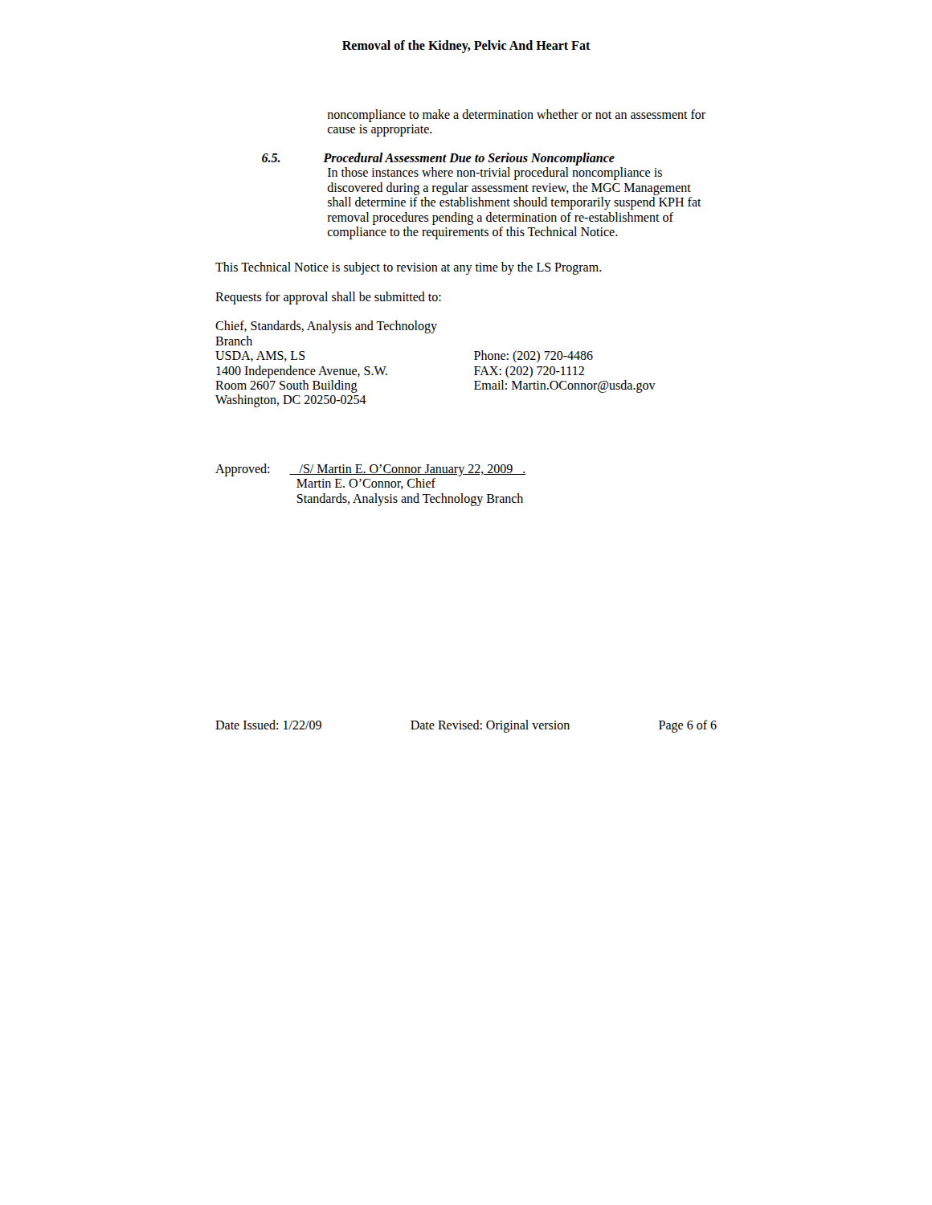Removal of the Kidney, Pelvic And Heart Fat
noncompliance to make a determination whether or not an assessment for cause is appropriate.
6.5. Procedural Assessment Due to Serious Noncompliance
In those instances where non-trivial procedural noncompliance is discovered during a regular assessment review, the MGC Management shall determine if the establishment should temporarily suspend KPH fat removal procedures pending a determination of re-establishment of compliance to the requirements of this Technical Notice.
This Technical Notice is subject to revision at any time by the LS Program.
Requests for approval shall be submitted to:
| Chief, Standards, Analysis and Technology Branch | |
| USDA, AMS, LS | Phone: (202) 720-4486 |
| 1400 Independence Avenue, S.W. | FAX: (202) 720-1112 |
| Room 2607 South Building | Email: Martin.OConnor@usda.gov |
| Washington, DC 20250-0254 | |
Approved: /S/ Martin E. O’Connor January 22, 2009 .
Martin E. O’Connor, Chief
Standards, Analysis and Technology Branch
Date Issued: 1/22/09 Date Revised: Original version Page 6 of 6